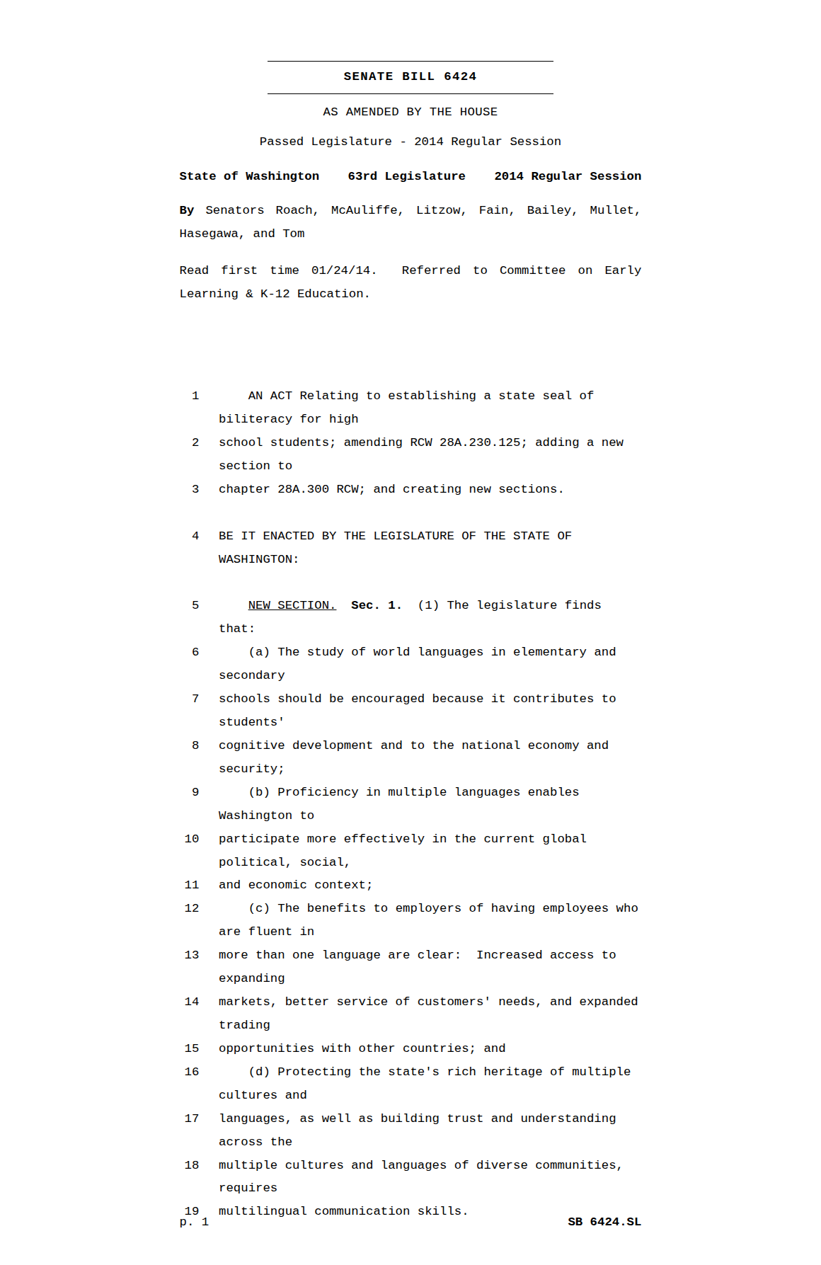SENATE BILL 6424
AS AMENDED BY THE HOUSE
Passed Legislature - 2014 Regular Session
State of Washington 63rd Legislature 2014 Regular Session
By Senators Roach, McAuliffe, Litzow, Fain, Bailey, Mullet, Hasegawa, and Tom
Read first time 01/24/14. Referred to Committee on Early Learning & K-12 Education.
1 AN ACT Relating to establishing a state seal of biliteracy for high
2 school students; amending RCW 28A.230.125; adding a new section to
3 chapter 28A.300 RCW; and creating new sections.
4 BE IT ENACTED BY THE LEGISLATURE OF THE STATE OF WASHINGTON:
5 NEW SECTION. Sec. 1. (1) The legislature finds that:
6 (a) The study of world languages in elementary and secondary
7 schools should be encouraged because it contributes to students'
8 cognitive development and to the national economy and security;
9 (b) Proficiency in multiple languages enables Washington to
10 participate more effectively in the current global political, social,
11 and economic context;
12 (c) The benefits to employers of having employees who are fluent in
13 more than one language are clear: Increased access to expanding
14 markets, better service of customers' needs, and expanded trading
15 opportunities with other countries; and
16 (d) Protecting the state's rich heritage of multiple cultures and
17 languages, as well as building trust and understanding across the
18 multiple cultures and languages of diverse communities, requires
19 multilingual communication skills.
p. 1 SB 6424.SL